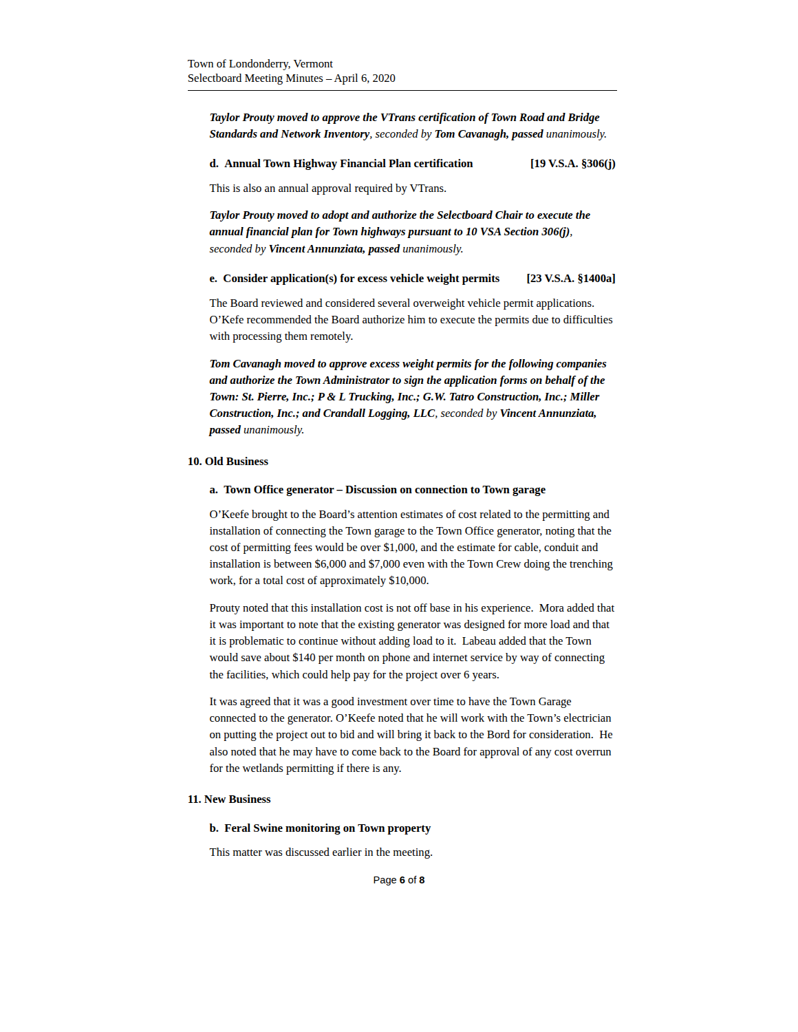Town of Londonderry, Vermont Selectboard Meeting Minutes – April 6, 2020
Taylor Prouty moved to approve the VTrans certification of Town Road and Bridge Standards and Network Inventory, seconded by Tom Cavanagh, passed unanimously.
d. Annual Town Highway Financial Plan certification [19 V.S.A. §306(j)
This is also an annual approval required by VTrans.
Taylor Prouty moved to adopt and authorize the Selectboard Chair to execute the annual financial plan for Town highways pursuant to 10 VSA Section 306(j), seconded by Vincent Annunziata, passed unanimously.
e. Consider application(s) for excess vehicle weight permits [23 V.S.A. §1400a]
The Board reviewed and considered several overweight vehicle permit applications. O’Kefe recommended the Board authorize him to execute the permits due to difficulties with processing them remotely.
Tom Cavanagh moved to approve excess weight permits for the following companies and authorize the Town Administrator to sign the application forms on behalf of the Town: St. Pierre, Inc.; P & L Trucking, Inc.; G.W. Tatro Construction, Inc.; Miller Construction, Inc.; and Crandall Logging, LLC, seconded by Vincent Annunziata, passed unanimously.
10. Old Business
a. Town Office generator – Discussion on connection to Town garage
O’Keefe brought to the Board’s attention estimates of cost related to the permitting and installation of connecting the Town garage to the Town Office generator, noting that the cost of permitting fees would be over $1,000, and the estimate for cable, conduit and installation is between $6,000 and $7,000 even with the Town Crew doing the trenching work, for a total cost of approximately $10,000.
Prouty noted that this installation cost is not off base in his experience. Mora added that it was important to note that the existing generator was designed for more load and that it is problematic to continue without adding load to it. Labeau added that the Town would save about $140 per month on phone and internet service by way of connecting the facilities, which could help pay for the project over 6 years.
It was agreed that it was a good investment over time to have the Town Garage connected to the generator. O’Keefe noted that he will work with the Town’s electrician on putting the project out to bid and will bring it back to the Bord for consideration. He also noted that he may have to come back to the Board for approval of any cost overrun for the wetlands permitting if there is any.
11. New Business
b. Feral Swine monitoring on Town property
This matter was discussed earlier in the meeting.
Page 6 of 8